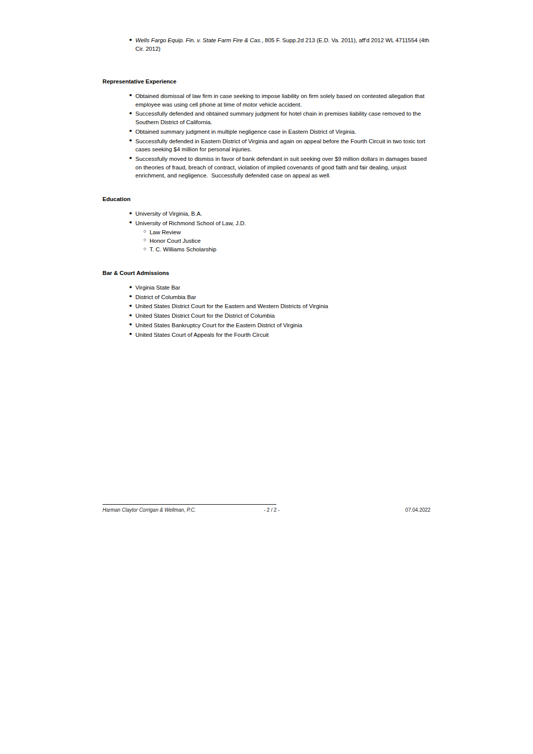Wells Fargo Equip. Fin. v. State Farm Fire & Cas., 805 F. Supp.2d 213 (E.D. Va. 2011), aff'd 2012 WL 4711554 (4th Cir. 2012)
Representative Experience
Obtained dismissal of law firm in case seeking to impose liability on firm solely based on contested allegation that employee was using cell phone at time of motor vehicle accident.
Successfully defended and obtained summary judgment for hotel chain in premises liability case removed to the Southern District of California.
Obtained summary judgment in multiple negligence case in Eastern District of Virginia.
Successfully defended in Eastern District of Virginia and again on appeal before the Fourth Circuit in two toxic tort cases seeking $4 million for personal injuries.
Successfully moved to dismiss in favor of bank defendant in suit seeking over $9 million dollars in damages based on theories of fraud, breach of contract, violation of implied covenants of good faith and fair dealing, unjust enrichment, and negligence. Successfully defended case on appeal as well.
Education
University of Virginia, B.A.
University of Richmond School of Law, J.D.
Law Review
Honor Court Justice
T. C. Williams Scholarship
Bar & Court Admissions
Virginia State Bar
District of Columbia Bar
United States District Court for the Eastern and Western Districts of Virginia
United States District Court for the District of Columbia
United States Bankruptcy Court for the Eastern District of Virginia
United States Court of Appeals for the Fourth Circuit
Harman Claytor Corrigan & Wellman, P.C. - 2 / 2 - 07.04.2022